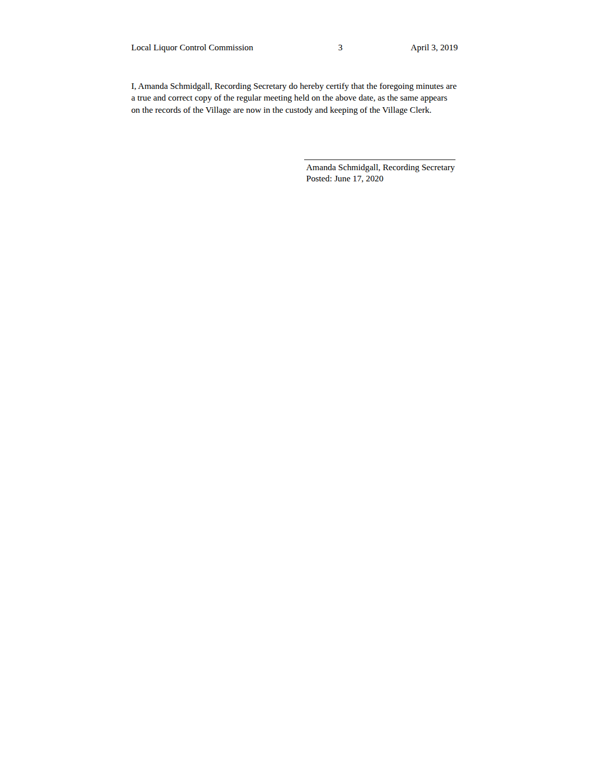Local Liquor Control Commission
3
April 3, 2019
I, Amanda Schmidgall, Recording Secretary do hereby certify that the foregoing minutes are a true and correct copy of the regular meeting held on the above date, as the same appears on the records of the Village are now in the custody and keeping of the Village Clerk.
Amanda Schmidgall, Recording Secretary
Posted: June 17, 2020